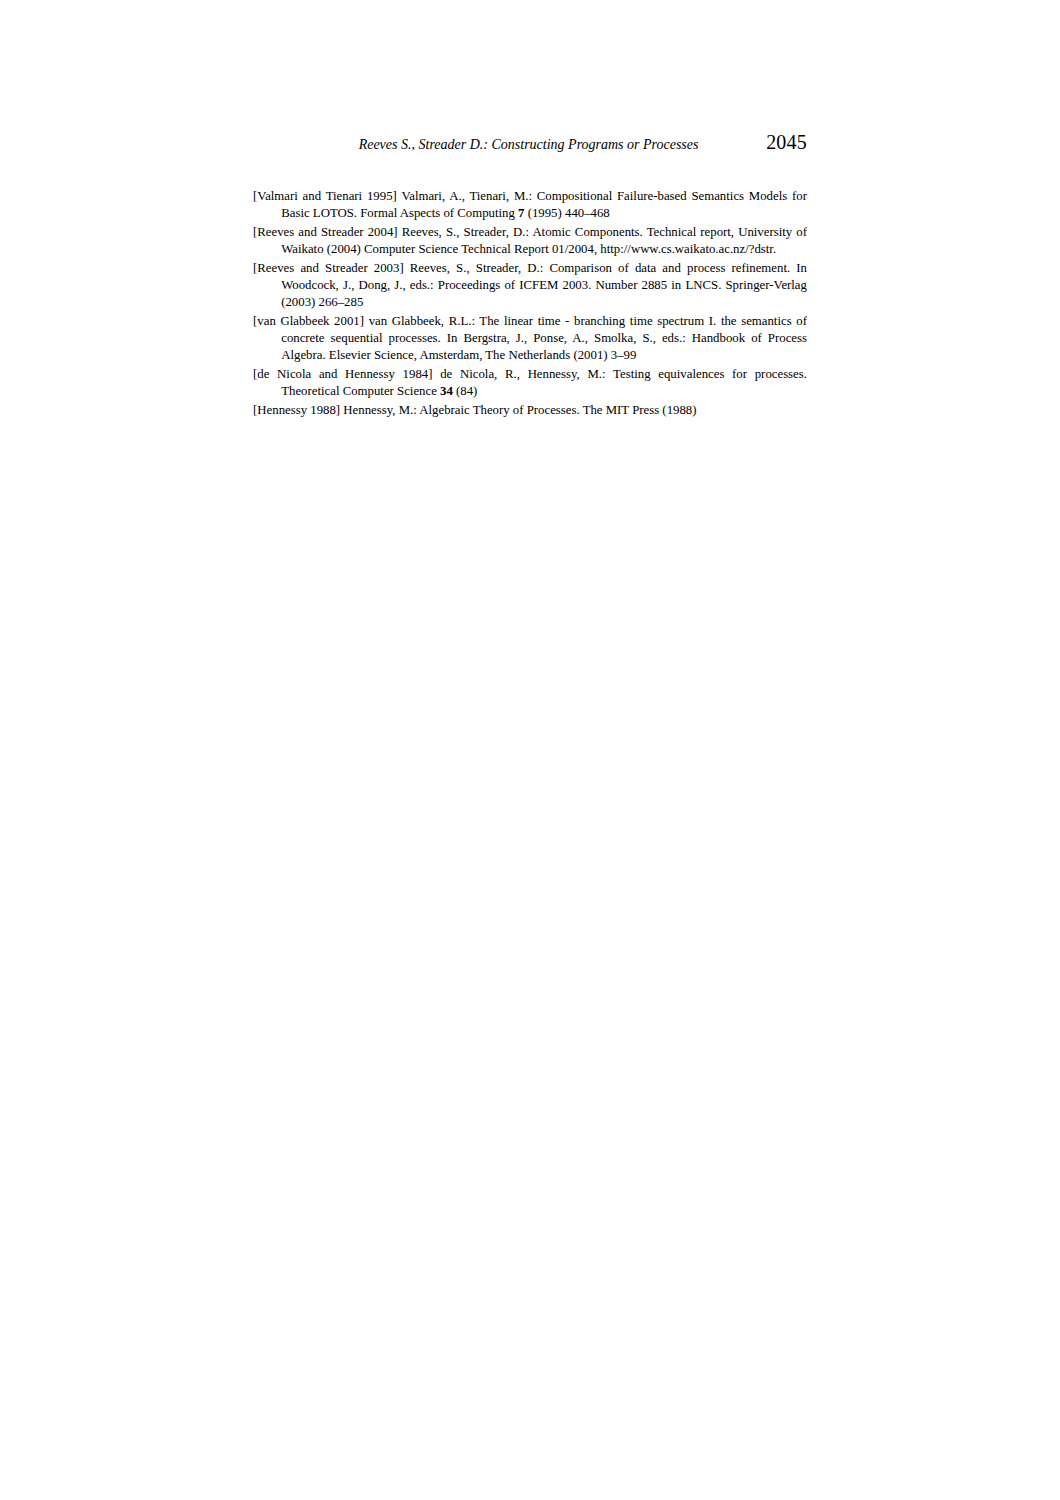Reeves S., Streader D.: Constructing Programs or Processes 2045
[Valmari and Tienari 1995] Valmari, A., Tienari, M.: Compositional Failure-based Semantics Models for Basic LOTOS. Formal Aspects of Computing 7 (1995) 440–468
[Reeves and Streader 2004] Reeves, S., Streader, D.: Atomic Components. Technical report, University of Waikato (2004) Computer Science Technical Report 01/2004, http://www.cs.waikato.ac.nz/?dstr.
[Reeves and Streader 2003] Reeves, S., Streader, D.: Comparison of data and process refinement. In Woodcock, J., Dong, J., eds.: Proceedings of ICFEM 2003. Number 2885 in LNCS. Springer-Verlag (2003) 266–285
[van Glabbeek 2001] van Glabbeek, R.L.: The linear time - branching time spectrum I. the semantics of concrete sequential processes. In Bergstra, J., Ponse, A., Smolka, S., eds.: Handbook of Process Algebra. Elsevier Science, Amsterdam, The Netherlands (2001) 3–99
[de Nicola and Hennessy 1984] de Nicola, R., Hennessy, M.: Testing equivalences for processes. Theoretical Computer Science 34 (84)
[Hennessy 1988] Hennessy, M.: Algebraic Theory of Processes. The MIT Press (1988)